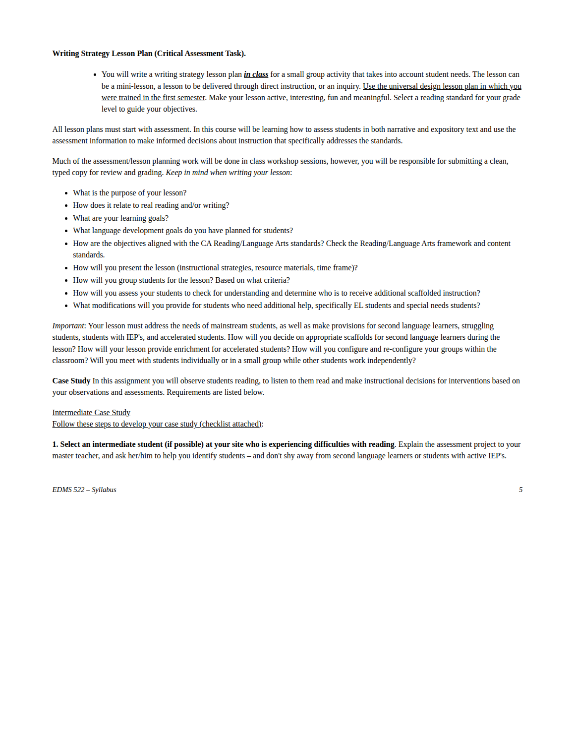Writing Strategy Lesson Plan (Critical Assessment Task).
You will write a writing strategy lesson plan in class for a small group activity that takes into account student needs. The lesson can be a mini-lesson, a lesson to be delivered through direct instruction, or an inquiry. Use the universal design lesson plan in which you were trained in the first semester. Make your lesson active, interesting, fun and meaningful. Select a reading standard for your grade level to guide your objectives.
All lesson plans must start with assessment. In this course will be learning how to assess students in both narrative and expository text and use the assessment information to make informed decisions about instruction that specifically addresses the standards.
Much of the assessment/lesson planning work will be done in class workshop sessions, however, you will be responsible for submitting a clean, typed copy for review and grading. Keep in mind when writing your lesson:
What is the purpose of your lesson?
How does it relate to real reading and/or writing?
What are your learning goals?
What language development goals do you have planned for students?
How are the objectives aligned with the CA Reading/Language Arts standards? Check the Reading/Language Arts framework and content standards.
How will you present the lesson (instructional strategies, resource materials, time frame)?
How will you group students for the lesson? Based on what criteria?
How will you assess your students to check for understanding and determine who is to receive additional scaffolded instruction?
What modifications will you provide for students who need additional help, specifically EL students and special needs students?
Important: Your lesson must address the needs of mainstream students, as well as make provisions for second language learners, struggling students, students with IEP's, and accelerated students. How will you decide on appropriate scaffolds for second language learners during the lesson? How will your lesson provide enrichment for accelerated students? How will you configure and re-configure your groups within the classroom? Will you meet with students individually or in a small group while other students work independently?
Case Study In this assignment you will observe students reading, to listen to them read and make instructional decisions for interventions based on your observations and assessments. Requirements are listed below.
Intermediate Case Study
Follow these steps to develop your case study (checklist attached):
1. Select an intermediate student (if possible) at your site who is experiencing difficulties with reading. Explain the assessment project to your master teacher, and ask her/him to help you identify students – and don't shy away from second language learners or students with active IEP's.
EDMS 522 – Syllabus 5